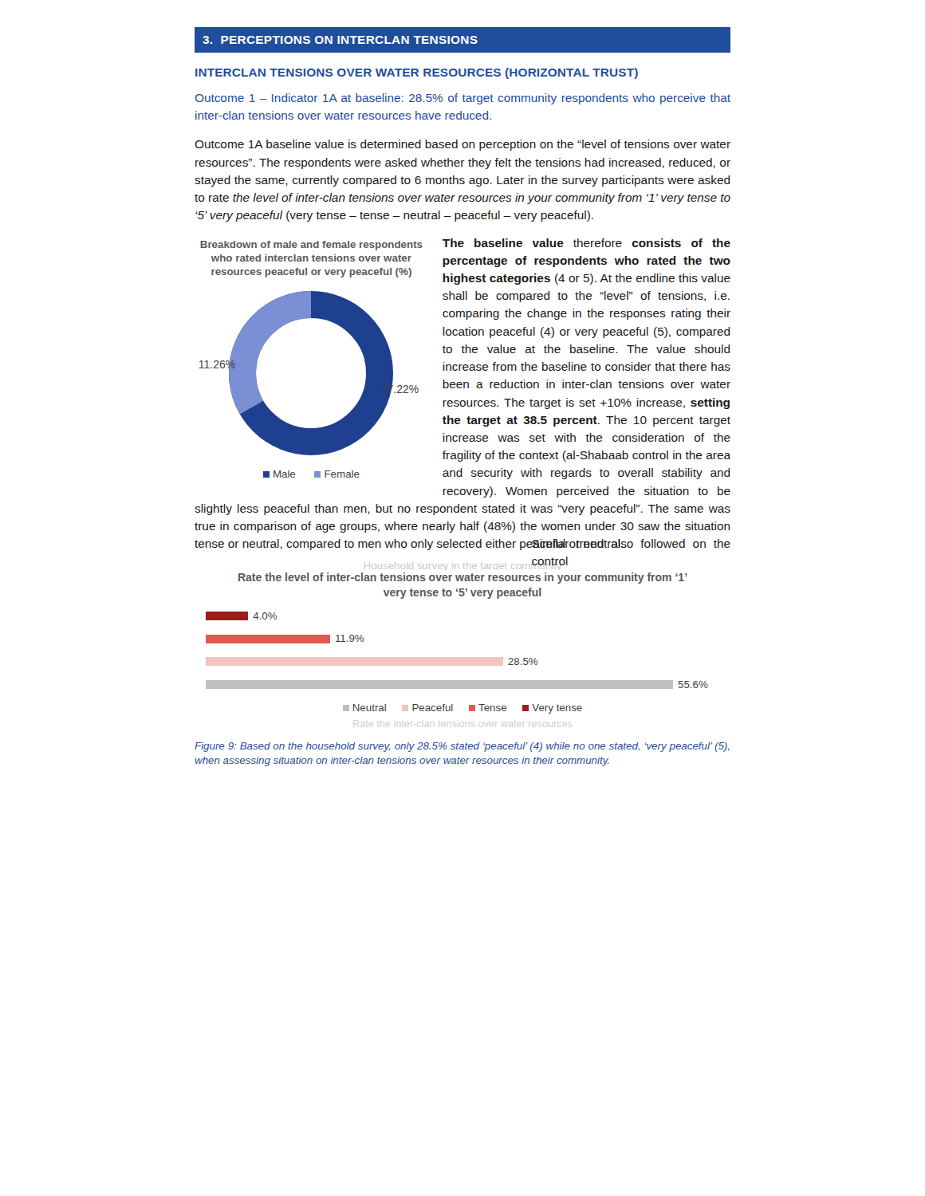3. PERCEPTIONS ON INTERCLAN TENSIONS
INTERCLAN TENSIONS OVER WATER RESOURCES (HORIZONTAL TRUST)
Outcome 1 – Indicator 1A at baseline: 28.5% of target community respondents who perceive that inter-clan tensions over water resources have reduced.
Outcome 1A baseline value is determined based on perception on the “level of tensions over water resources”. The respondents were asked whether they felt the tensions had increased, reduced, or stayed the same, currently compared to 6 months ago. Later in the survey participants were asked to rate the level of inter-clan tensions over water resources in your community from ‘1’ very tense to ‘5’ very peaceful (very tense – tense – neutral – peaceful – very peaceful).
Breakdown of male and female respondents who rated interclan tensions over water resources peaceful or very peaceful (%)
11.26%
17.22%
Male Female
The baseline value therefore consists of the percentage of respondents who rated the two highest categories (4 or 5). At the endline this value shall be compared to the “level” of tensions, i.e. comparing the change in the responses rating their location peaceful (4) or very peaceful (5), compared to the value at the baseline. The value should increase from the baseline to consider that there has been a reduction in inter-clan tensions over water resources. The target is set +10% increase, setting the target at 38.5 percent. The 10 percent target increase was set with the consideration of the fragility of the context (al-Shabaab control in the area and security with regards to overall stability and recovery). Women perceived the situation to be slightly less peaceful than men, but no respondent stated it was “very peaceful”. The same was true in comparison of age groups, where nearly half (48%) the women under 30 saw the situation tense or neutral, compared to men who only selected either peaceful or neutral.
Similar trend also followed on the control
Household survey in the target community
Rate the level of inter-clan tensions over water resources in your community from ‘1’ very tense to ‘5’ very peaceful
4.0%
11.9%
28.5%
55.6%
Neutral Peaceful Tense Very tense
Rate the inter-clan tensions over water resources
Figure 9: Based on the household survey, only 28.5% stated ‘peaceful’ (4) while no one stated, ‘very peaceful’ (5), when assessing situation on inter-clan tensions over water resources in their community.